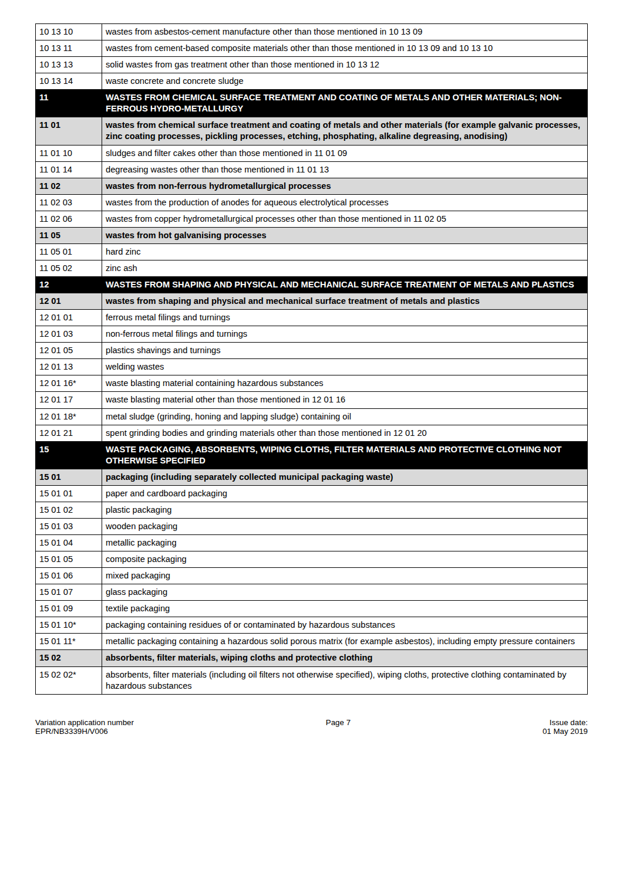| 10 13 10 | wastes from asbestos-cement manufacture other than those mentioned in 10 13 09 |
| 10 13 11 | wastes from cement-based composite materials other than those mentioned in 10 13 09 and 10 13 10 |
| 10 13 13 | solid wastes from gas treatment other than those mentioned in 10 13 12 |
| 10 13 14 | waste concrete and concrete sludge |
| 11 | WASTES FROM CHEMICAL SURFACE TREATMENT AND COATING OF METALS AND OTHER MATERIALS; NON-FERROUS HYDRO-METALLURGY |
| 11 01 | wastes from chemical surface treatment and coating of metals and other materials (for example galvanic processes, zinc coating processes, pickling processes, etching, phosphating, alkaline degreasing, anodising) |
| 11 01 10 | sludges and filter cakes other than those mentioned in 11 01 09 |
| 11 01 14 | degreasing wastes other than those mentioned in 11 01 13 |
| 11 02 | wastes from non-ferrous hydrometallurgical processes |
| 11 02 03 | wastes from the production of anodes for aqueous electrolytical processes |
| 11 02 06 | wastes from copper hydrometallurgical processes other than those mentioned in 11 02 05 |
| 11 05 | wastes from hot galvanising processes |
| 11 05 01 | hard zinc |
| 11 05 02 | zinc ash |
| 12 | WASTES FROM SHAPING AND PHYSICAL AND MECHANICAL SURFACE TREATMENT OF METALS AND PLASTICS |
| 12 01 | wastes from shaping and physical and mechanical surface treatment of metals and plastics |
| 12 01 01 | ferrous metal filings and turnings |
| 12 01 03 | non-ferrous metal filings and turnings |
| 12 01 05 | plastics shavings and turnings |
| 12 01 13 | welding wastes |
| 12 01 16* | waste blasting material containing hazardous substances |
| 12 01 17 | waste blasting material other than those mentioned in 12 01 16 |
| 12 01 18* | metal sludge (grinding, honing and lapping sludge) containing oil |
| 12 01 21 | spent grinding bodies and grinding materials other than those mentioned in 12 01 20 |
| 15 | WASTE PACKAGING, ABSORBENTS, WIPING CLOTHS, FILTER MATERIALS AND PROTECTIVE CLOTHING NOT OTHERWISE SPECIFIED |
| 15 01 | packaging (including separately collected municipal packaging waste) |
| 15 01 01 | paper and cardboard packaging |
| 15 01 02 | plastic packaging |
| 15 01 03 | wooden packaging |
| 15 01 04 | metallic packaging |
| 15 01 05 | composite packaging |
| 15 01 06 | mixed packaging |
| 15 01 07 | glass packaging |
| 15 01 09 | textile packaging |
| 15 01 10* | packaging containing residues of or contaminated by hazardous substances |
| 15 01 11* | metallic packaging containing a hazardous solid porous matrix (for example asbestos), including empty pressure containers |
| 15 02 | absorbents, filter materials, wiping cloths and protective clothing |
| 15 02 02* | absorbents, filter materials (including oil filters not otherwise specified), wiping cloths, protective clothing contaminated by hazardous substances |
Variation application number EPR/NB3339H/V006
Page 7
Issue date: 01 May 2019